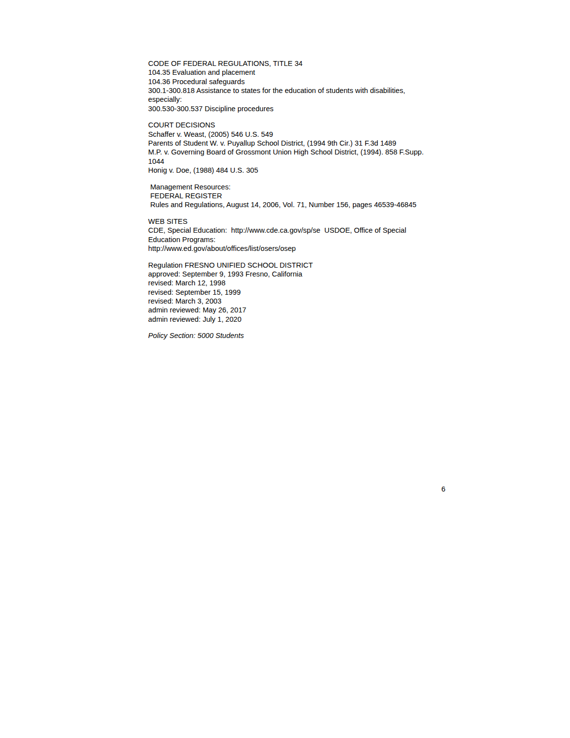CODE OF FEDERAL REGULATIONS, TITLE 34
104.35 Evaluation and placement
104.36 Procedural safeguards
300.1-300.818 Assistance to states for the education of students with disabilities, especially:
300.530-300.537 Discipline procedures
COURT DECISIONS
Schaffer v. Weast, (2005) 546 U.S. 549
Parents of Student W. v. Puyallup School District, (1994 9th Cir.) 31 F.3d 1489
M.P. v. Governing Board of Grossmont Union High School District, (1994). 858 F.Supp. 1044
Honig v. Doe, (1988) 484 U.S. 305
Management Resources:
FEDERAL REGISTER
Rules and Regulations, August 14, 2006, Vol. 71, Number 156, pages 46539-46845
WEB SITES
CDE, Special Education: http://www.cde.ca.gov/sp/se USDOE, Office of Special Education Programs:
http://www.ed.gov/about/offices/list/osers/osep
Regulation FRESNO UNIFIED SCHOOL DISTRICT
approved: September 9, 1993 Fresno, California
revised: March 12, 1998
revised: September 15, 1999
revised: March 3, 2003
admin reviewed: May 26, 2017
admin reviewed: July 1, 2020
Policy Section: 5000 Students
6